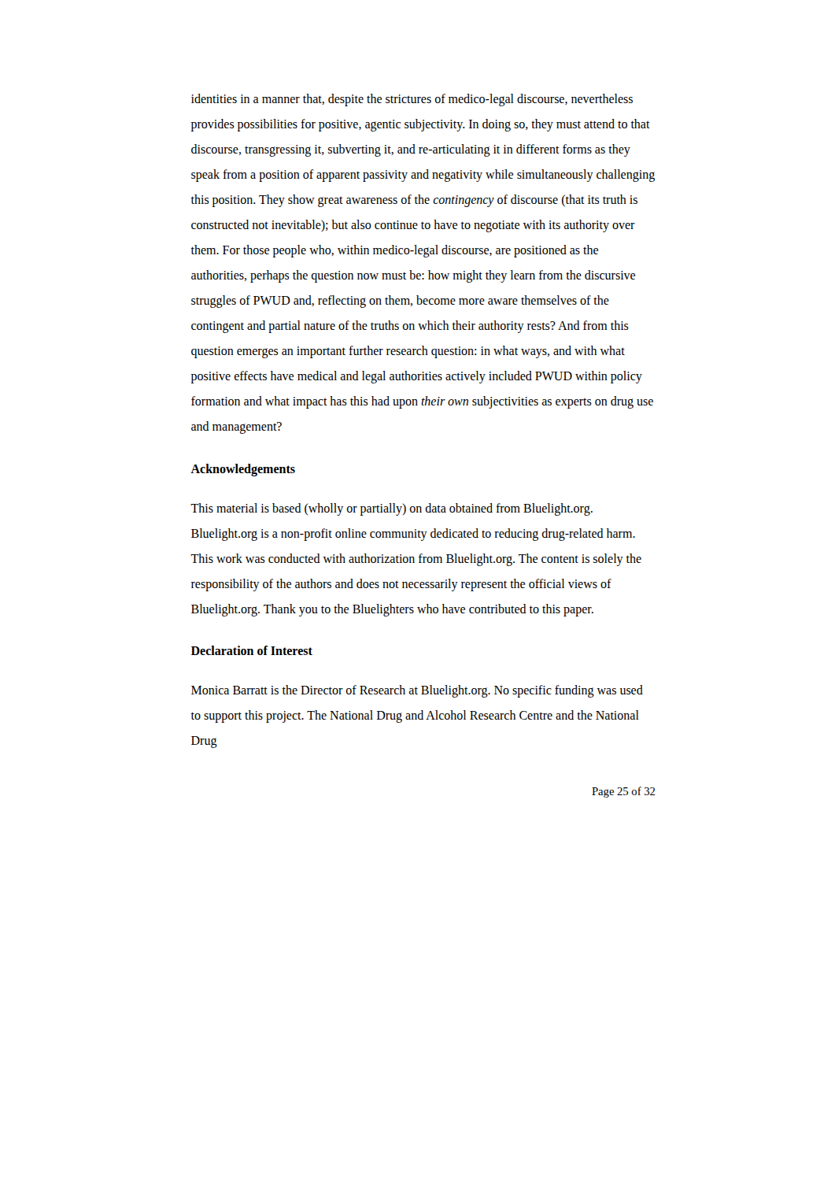identities in a manner that, despite the strictures of medico-legal discourse, nevertheless provides possibilities for positive, agentic subjectivity. In doing so, they must attend to that discourse, transgressing it, subverting it, and re-articulating it in different forms as they speak from a position of apparent passivity and negativity while simultaneously challenging this position. They show great awareness of the contingency of discourse (that its truth is constructed not inevitable); but also continue to have to negotiate with its authority over them. For those people who, within medico-legal discourse, are positioned as the authorities, perhaps the question now must be: how might they learn from the discursive struggles of PWUD and, reflecting on them, become more aware themselves of the contingent and partial nature of the truths on which their authority rests? And from this question emerges an important further research question: in what ways, and with what positive effects have medical and legal authorities actively included PWUD within policy formation and what impact has this had upon their own subjectivities as experts on drug use and management?
Acknowledgements
This material is based (wholly or partially) on data obtained from Bluelight.org. Bluelight.org is a non-profit online community dedicated to reducing drug-related harm. This work was conducted with authorization from Bluelight.org. The content is solely the responsibility of the authors and does not necessarily represent the official views of Bluelight.org. Thank you to the Bluelighters who have contributed to this paper.
Declaration of Interest
Monica Barratt is the Director of Research at Bluelight.org. No specific funding was used to support this project. The National Drug and Alcohol Research Centre and the National Drug
Page 25 of 32